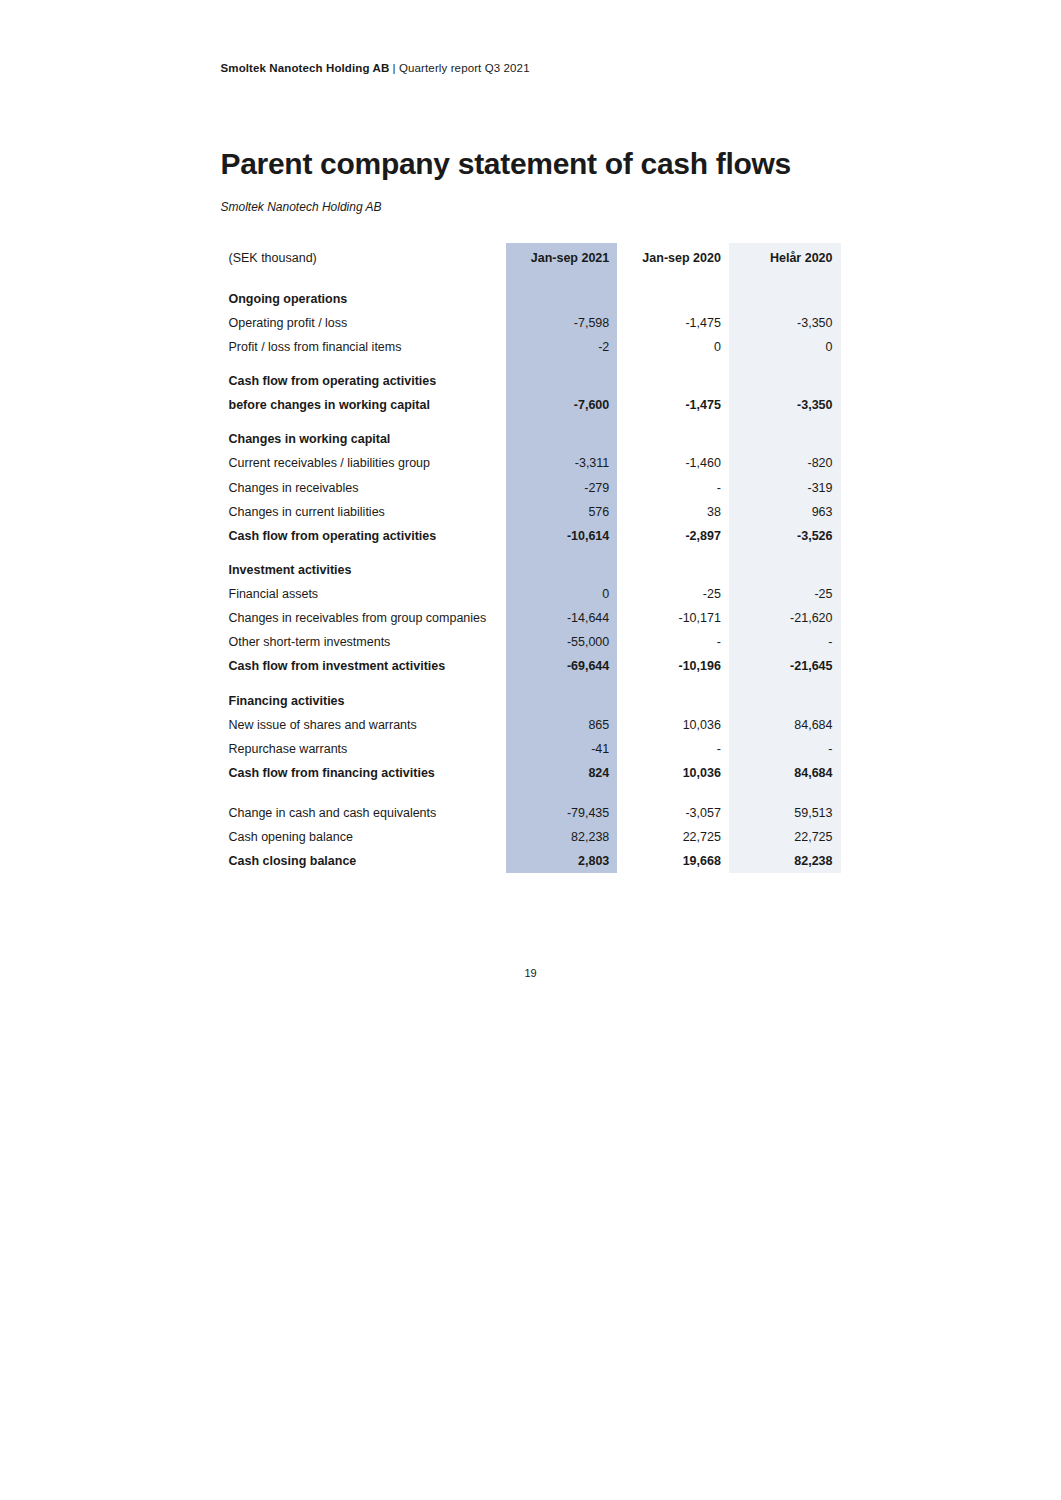Smoltek Nanotech Holding AB | Quarterly report Q3 2021
Parent company statement of cash flows
Smoltek Nanotech Holding AB
| (SEK thousand) | Jan-sep 2021 | Jan-sep 2020 | Helår 2020 |
| --- | --- | --- | --- |
| Ongoing operations | | | |
| Operating profit / loss | -7,598 | -1,475 | -3,350 |
| Profit / loss from financial items | -2 | 0 | 0 |
| Cash flow from operating activities | | | |
| before changes in working capital | -7,600 | -1,475 | -3,350 |
| Changes in working capital | | | |
| Current receivables / liabilities group | -3,311 | -1,460 | -820 |
| Changes in receivables | -279 | - | -319 |
| Changes in current liabilities | 576 | 38 | 963 |
| Cash flow from operating activities | -10,614 | -2,897 | -3,526 |
| Investment activities | | | |
| Financial assets | 0 | -25 | -25 |
| Changes in receivables from group companies | -14,644 | -10,171 | -21,620 |
| Other short-term investments | -55,000 | - | - |
| Cash flow from investment activities | -69,644 | -10,196 | -21,645 |
| Financing activities | | | |
| New issue of shares and warrants | 865 | 10,036 | 84,684 |
| Repurchase warrants | -41 | - | - |
| Cash flow from financing activities | 824 | 10,036 | 84,684 |
| Change in cash and cash equivalents | -79,435 | -3,057 | 59,513 |
| Cash opening balance | 82,238 | 22,725 | 22,725 |
| Cash closing balance | 2,803 | 19,668 | 82,238 |
19